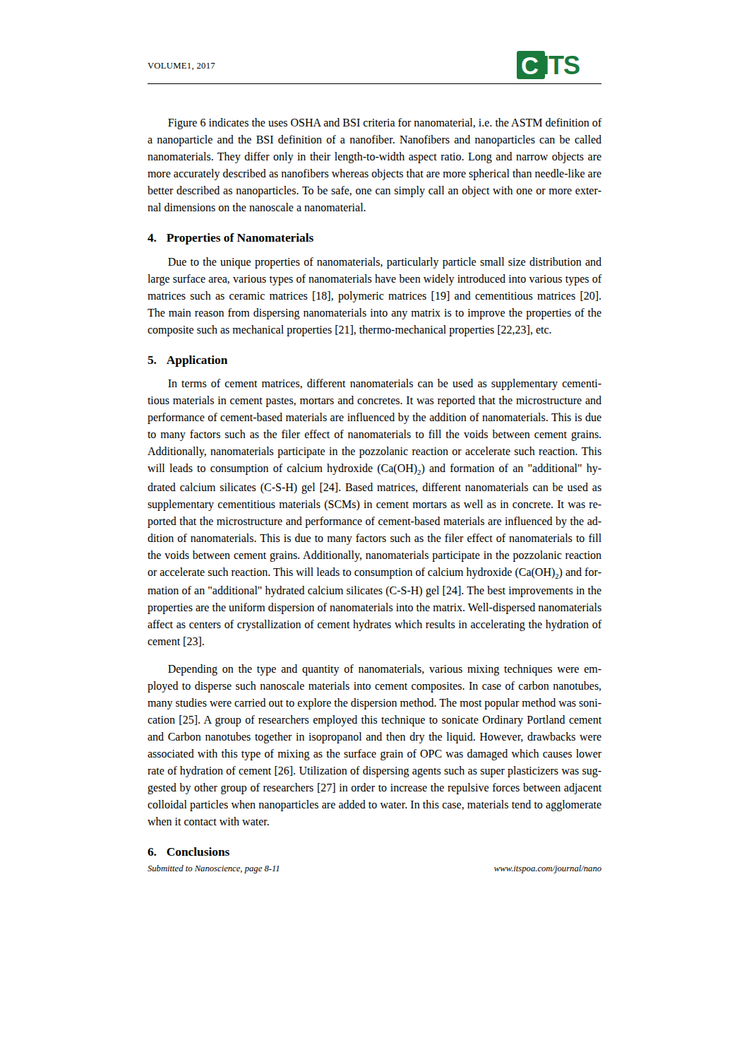VOLUME1, 2017
C ITS
Figure 6 indicates the uses OSHA and BSI criteria for nanomaterial, i.e. the ASTM definition of a nanoparticle and the BSI definition of a nanofiber. Nanofibers and nanoparticles can be called nanomaterials. They differ only in their length-to-width aspect ratio. Long and narrow objects are more accurately described as nanofibers whereas objects that are more spherical than needle-like are better described as nanoparticles. To be safe, one can simply call an object with one or more external dimensions on the nanoscale a nanomaterial.
4. Properties of Nanomaterials
Due to the unique properties of nanomaterials, particularly particle small size distribution and large surface area, various types of nanomaterials have been widely introduced into various types of matrices such as ceramic matrices [18], polymeric matrices [19] and cementitious matrices [20]. The main reason from dispersing nanomaterials into any matrix is to improve the properties of the composite such as mechanical properties [21], thermo-mechanical properties [22,23], etc.
5. Application
In terms of cement matrices, different nanomaterials can be used as supplementary cementitious materials in cement pastes, mortars and concretes. It was reported that the microstructure and performance of cement-based materials are influenced by the addition of nanomaterials. This is due to many factors such as the filer effect of nanomaterials to fill the voids between cement grains. Additionally, nanomaterials participate in the pozzolanic reaction or accelerate such reaction. This will leads to consumption of calcium hydroxide (Ca(OH)2) and formation of an "additional" hydrated calcium silicates (C-S-H) gel [24]. Based matrices, different nanomaterials can be used as supplementary cementitious materials (SCMs) in cement mortars as well as in concrete. It was reported that the microstructure and performance of cement-based materials are influenced by the addition of nanomaterials. This is due to many factors such as the filer effect of nanomaterials to fill the voids between cement grains. Additionally, nanomaterials participate in the pozzolanic reaction or accelerate such reaction. This will leads to consumption of calcium hydroxide (Ca(OH)2) and formation of an "additional" hydrated calcium silicates (C-S-H) gel [24]. The best improvements in the properties are the uniform dispersion of nanomaterials into the matrix. Well-dispersed nanomaterials affect as centers of crystallization of cement hydrates which results in accelerating the hydration of cement [23].
Depending on the type and quantity of nanomaterials, various mixing techniques were employed to disperse such nanoscale materials into cement composites. In case of carbon nanotubes, many studies were carried out to explore the dispersion method. The most popular method was sonication [25]. A group of researchers employed this technique to sonicate Ordinary Portland cement and Carbon nanotubes together in isopropanol and then dry the liquid. However, drawbacks were associated with this type of mixing as the surface grain of OPC was damaged which causes lower rate of hydration of cement [26]. Utilization of dispersing agents such as super plasticizers was suggested by other group of researchers [27] in order to increase the repulsive forces between adjacent colloidal particles when nanoparticles are added to water. In this case, materials tend to agglomerate when it contact with water.
6. Conclusions
Submitted to Nanoscience, page 8-11 www.itspoa.com/journal/nano